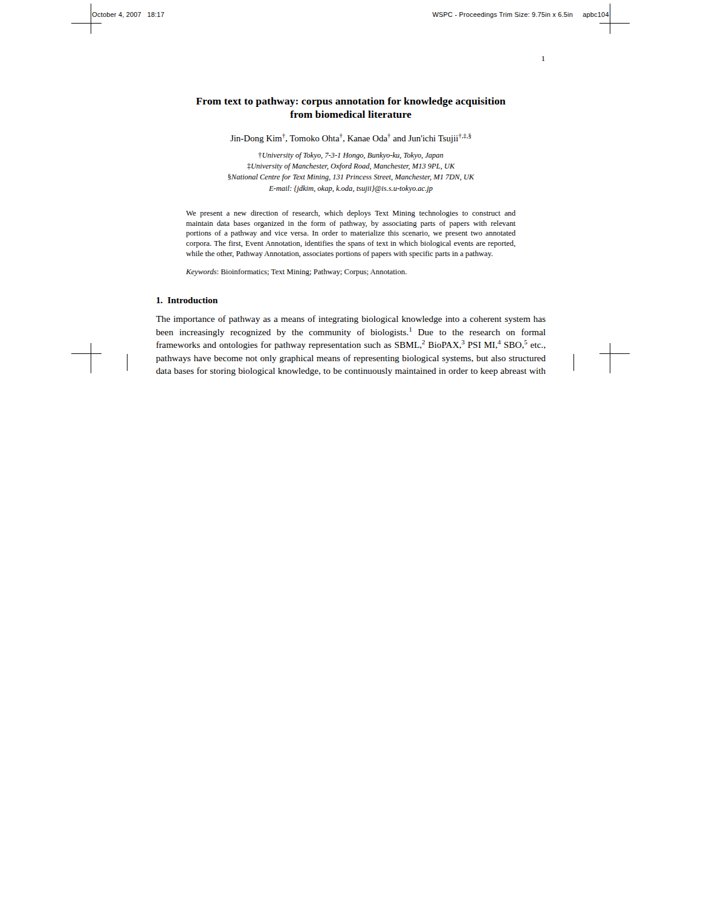October 4, 2007 18:17 WSPC - Proceedings Trim Size: 9.75in x 6.5in apbc104
1
From text to pathway: corpus annotation for knowledge acquisition
from biomedical literature
Jin-Dong Kim†, Tomoko Ohta†, Kanae Oda† and Jun'ichi Tsujii†,‡,§
†University of Tokyo, 7-3-1 Hongo, Bunkyo-ku, Tokyo, Japan
‡University of Manchester, Oxford Road, Manchester, M13 9PL, UK
§National Centre for Text Mining, 131 Princess Street, Manchester, M1 7DN, UK
E-mail: {jdkim, okap, k.oda, tsujii}@is.s.u-tokyo.ac.jp
We present a new direction of research, which deploys Text Mining technologies to construct and maintain data bases organized in the form of pathway, by associating parts of papers with relevant portions of a pathway and vice versa. In order to materialize this scenario, we present two annotated corpora. The first, Event Annotation, identifies the spans of text in which biological events are reported, while the other, Pathway Annotation, associates portions of papers with specific parts in a pathway.
Keywords: Bioinformatics; Text Mining; Pathway; Corpus; Annotation.
1. Introduction
The importance of pathway as a means of integrating biological knowledge into a coherent system has been increasingly recognized by the community of biologists.1 Due to the research on formal frameworks and ontologies for pathway representation such as SBML,2 BioPAX,3 PSI MI,4 SBO,5 etc., pathways have become not only graphical means of representing biological systems, but also structured data bases for storing biological knowledge, to be continuously maintained in order to keep abreast with new relevant discoveries.
However, the rapidly growing amount of literature in the field makes it extremely difficult to identify the relevant new discoveries, which should lead to revisions of the relevant portions of the pathways. Furthermore, starting from a graphical depiction of a rather small biological system, some of the current pathways, which are used as organized knowledge bases, have become a huge collection of nodes and links.6,7 Thus, it has become increasingly difficult, if not impossible, to associate discoveries in the literature with the relevant portions of such large pathways.
On the other hand, the recent progress of text mining (TM) technologies has made it possible to perform many tasks8–10 including: (1) identifying biological entities that appear in papers,11 (2) extracting interactions among proteins and other biological entities,12,13 (3) retrieving text in which specific biological entities are involved in specific types of events,14,15 and (4) classifying literature into distinct classes, like relevant or non-relevant to a given topic.16